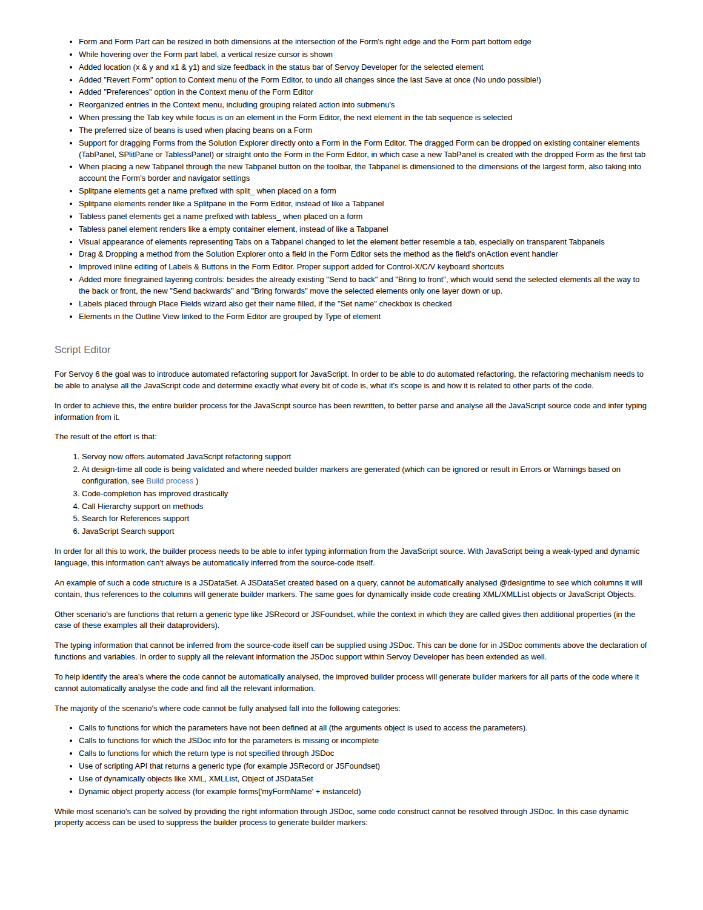Form and Form Part can be resized in both dimensions at the intersection of the Form's right edge and the Form part bottom edge
While hovering over the Form part label, a vertical resize cursor is shown
Added location (x & y and x1 & y1) and size feedback in the status bar of Servoy Developer for the selected element
Added "Revert Form" option to Context menu of the Form Editor, to undo all changes since the last Save at once (No undo possible!)
Added "Preferences" option in the Context menu of the Form Editor
Reorganized entries in the Context menu, including grouping related action into submenu's
When pressing the Tab key while focus is on an element in the Form Editor, the next element in the tab sequence is selected
The preferred size of beans is used when placing beans on a Form
Support for dragging Forms from the Solution Explorer directly onto a Form in the Form Editor. The dragged Form can be dropped on existing container elements (TabPanel, SPlitPane or TablessPanel) or straight onto the Form in the Form Editor, in which case a new TabPanel is created with the dropped Form as the first tab
When placing a new Tabpanel through the new Tabpanel button on the toolbar, the Tabpanel is dimensioned to the dimensions of the largest form, also taking into account the Form's border and navigator settings
Splitpane elements get a name prefixed with split_ when placed on a form
Splitpane elements render like a Splitpane in the Form Editor, instead of like a Tabpanel
Tabless panel elements get a name prefixed with tabless_ when placed on a form
Tabless panel element renders like a empty container element, instead of like a Tabpanel
Visual appearance of elements representing Tabs on a Tabpanel changed to let the element better resemble a tab, especially on transparent Tabpanels
Drag & Dropping a method from the Solution Explorer onto a field in the Form Editor sets the method as the field's onAction event handler
Improved inline editing of Labels & Buttons in the Form Editor. Proper support added for Control-X/C/V keyboard shortcuts
Added more finegrained layering controls: besides the already existing "Send to back" and "Bring to front", which would send the selected elements all the way to the back or front, the new "Send backwards" and "Bring forwards" move the selected elements only one layer down or up.
Labels placed through Place Fields wizard also get their name filled, if the "Set name" checkbox is checked
Elements in the Outline View linked to the Form Editor are grouped by Type of element
Script Editor
For Servoy 6 the goal was to introduce automated refactoring support for JavaScript. In order to be able to do automated refactoring, the refactoring mechanism needs to be able to analyse all the JavaScript code and determine exactly what every bit of code is, what it's scope is and how it is related to other parts of the code.
In order to achieve this, the entire builder process for the JavaScript source has been rewritten, to better parse and analyse all the JavaScript source code and infer typing information from it.
The result of the effort is that:
Servoy now offers automated JavaScript refactoring support
At design-time all code is being validated and where needed builder markers are generated (which can be ignored or result in Errors or Warnings based on configuration, see Build process )
Code-completion has improved drastically
Call Hierarchy support on methods
Search for References support
JavaScript Search support
In order for all this to work, the builder process needs to be able to infer typing information from the JavaScript source. With JavaScript being a weak-typed and dynamic language, this information can't always be automatically inferred from the source-code itself.
An example of such a code structure is a JSDataSet. A JSDataSet created based on a query, cannot be automatically analysed @designtime to see which columns it will contain, thus references to the columns will generate builder markers. The same goes for dynamically inside code creating XML/XMLList objects or JavaScript Objects.
Other scenario's are functions that return a generic type like JSRecord or JSFoundset, while the context in which they are called gives then additional properties (in the case of these examples all their dataproviders).
The typing information that cannot be inferred from the source-code itself can be supplied using JSDoc. This can be done for in JSDoc comments above the declaration of functions and variables. In order to supply all the relevant information the JSDoc support within Servoy Developer has been extended as well.
To help identify the area's where the code cannot be automatically analysed, the improved builder process will generate builder markers for all parts of the code where it cannot automatically analyse the code and find all the relevant information.
The majority of the scenario's where code cannot be fully analysed fall into the following categories:
Calls to functions for which the parameters have not been defined at all (the arguments object is used to access the parameters).
Calls to functions for which the JSDoc info for the parameters is missing or incomplete
Calls to functions for which the return type is not specified through JSDoc
Use of scripting API that returns a generic type (for example JSRecord or JSFoundset)
Use of dynamically objects like XML, XMLList, Object of JSDataSet
Dynamic object property access (for example forms['myFormName' + instanceId)
While most scenario's can be solved by providing the right information through JSDoc, some code construct cannot be resolved through JSDoc. In this case dynamic property access can be used to suppress the builder process to generate builder markers: